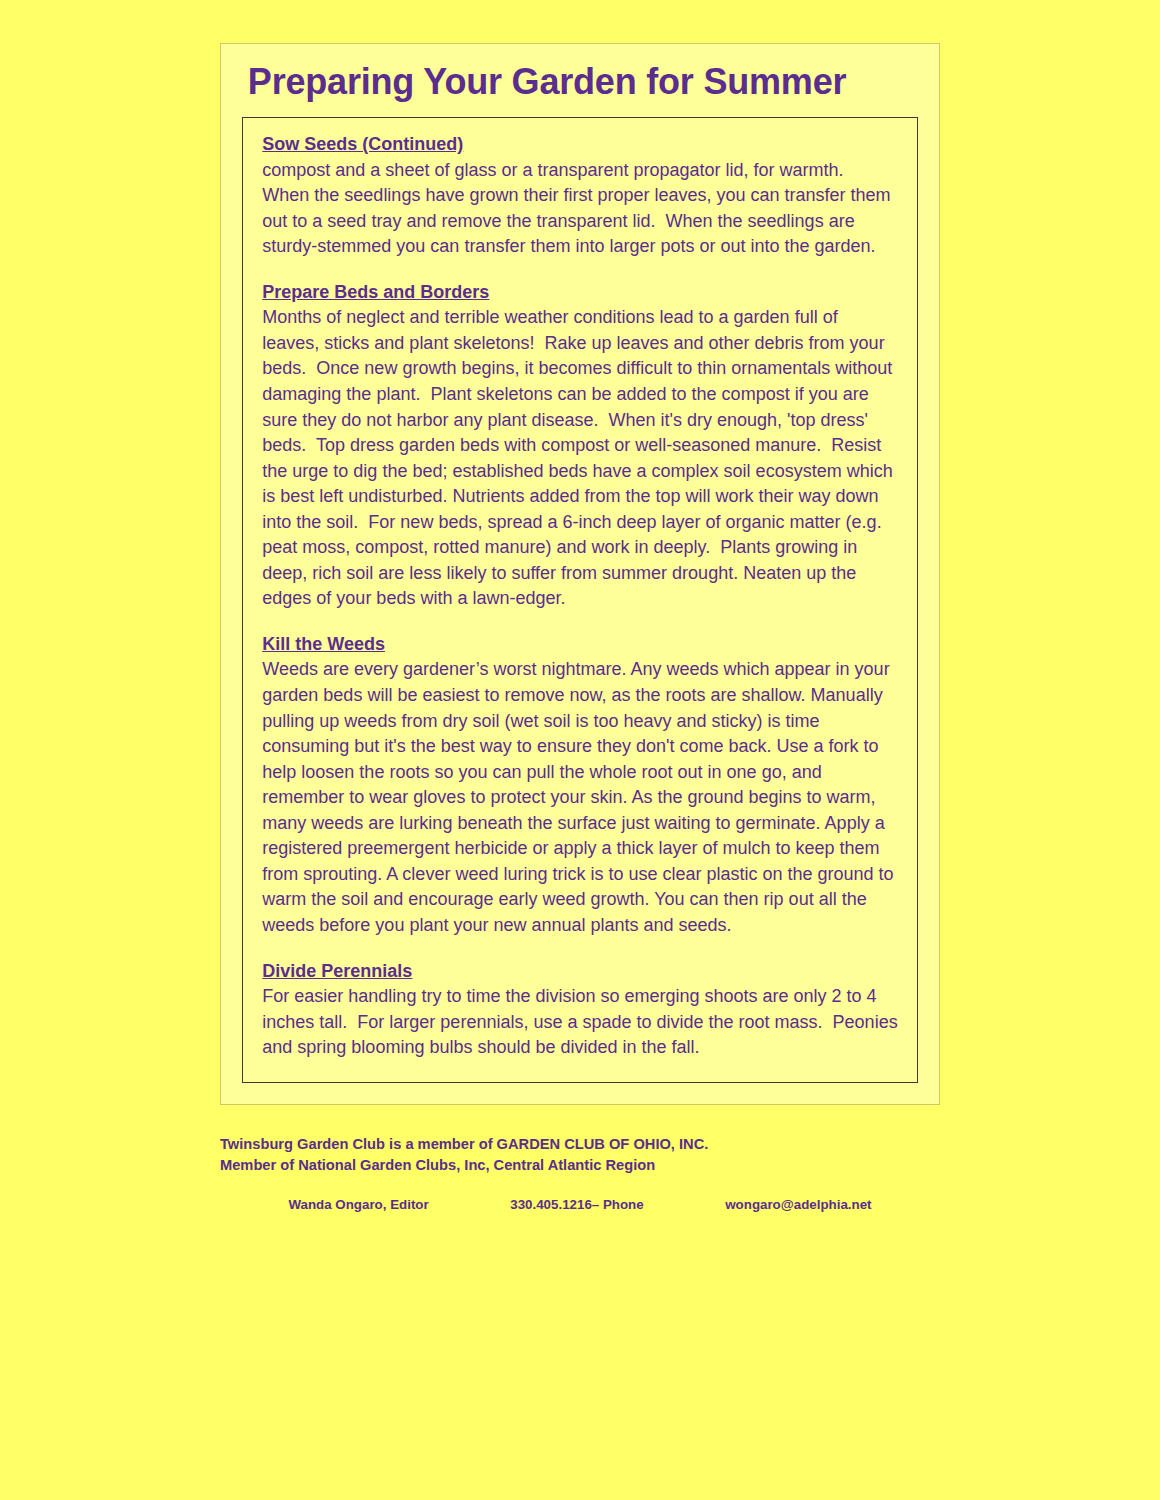Preparing Your Garden for Summer
Sow Seeds (Continued)
compost and a sheet of glass or a transparent propagator lid, for warmth. When the seedlings have grown their first proper leaves, you can transfer them out to a seed tray and remove the transparent lid. When the seedlings are sturdy-stemmed you can transfer them into larger pots or out into the garden.
Prepare Beds and Borders
Months of neglect and terrible weather conditions lead to a garden full of leaves, sticks and plant skeletons! Rake up leaves and other debris from your beds. Once new growth begins, it becomes difficult to thin ornamentals without damaging the plant. Plant skeletons can be added to the compost if you are sure they do not harbor any plant disease. When it's dry enough, 'top dress' beds. Top dress garden beds with compost or well-seasoned manure. Resist the urge to dig the bed; established beds have a complex soil ecosystem which is best left undisturbed. Nutrients added from the top will work their way down into the soil. For new beds, spread a 6-inch deep layer of organic matter (e.g. peat moss, compost, rotted manure) and work in deeply. Plants growing in deep, rich soil are less likely to suffer from summer drought. Neaten up the edges of your beds with a lawn-edger.
Kill the Weeds
Weeds are every gardener’s worst nightmare. Any weeds which appear in your garden beds will be easiest to remove now, as the roots are shallow. Manually pulling up weeds from dry soil (wet soil is too heavy and sticky) is time consuming but it's the best way to ensure they don't come back. Use a fork to help loosen the roots so you can pull the whole root out in one go, and remember to wear gloves to protect your skin. As the ground begins to warm, many weeds are lurking beneath the surface just waiting to germinate. Apply a registered preemergent herbicide or apply a thick layer of mulch to keep them from sprouting. A clever weed luring trick is to use clear plastic on the ground to warm the soil and encourage early weed growth. You can then rip out all the weeds before you plant your new annual plants and seeds.
Divide Perennials
For easier handling try to time the division so emerging shoots are only 2 to 4 inches tall. For larger perennials, use a spade to divide the root mass. Peonies and spring blooming bulbs should be divided in the fall.
Twinsburg Garden Club is a member of GARDEN CLUB OF OHIO, INC.
Member of National Garden Clubs, Inc, Central Atlantic Region
Wanda Ongaro, Editor 330.405.1216– Phone wongaro@adelphia.net